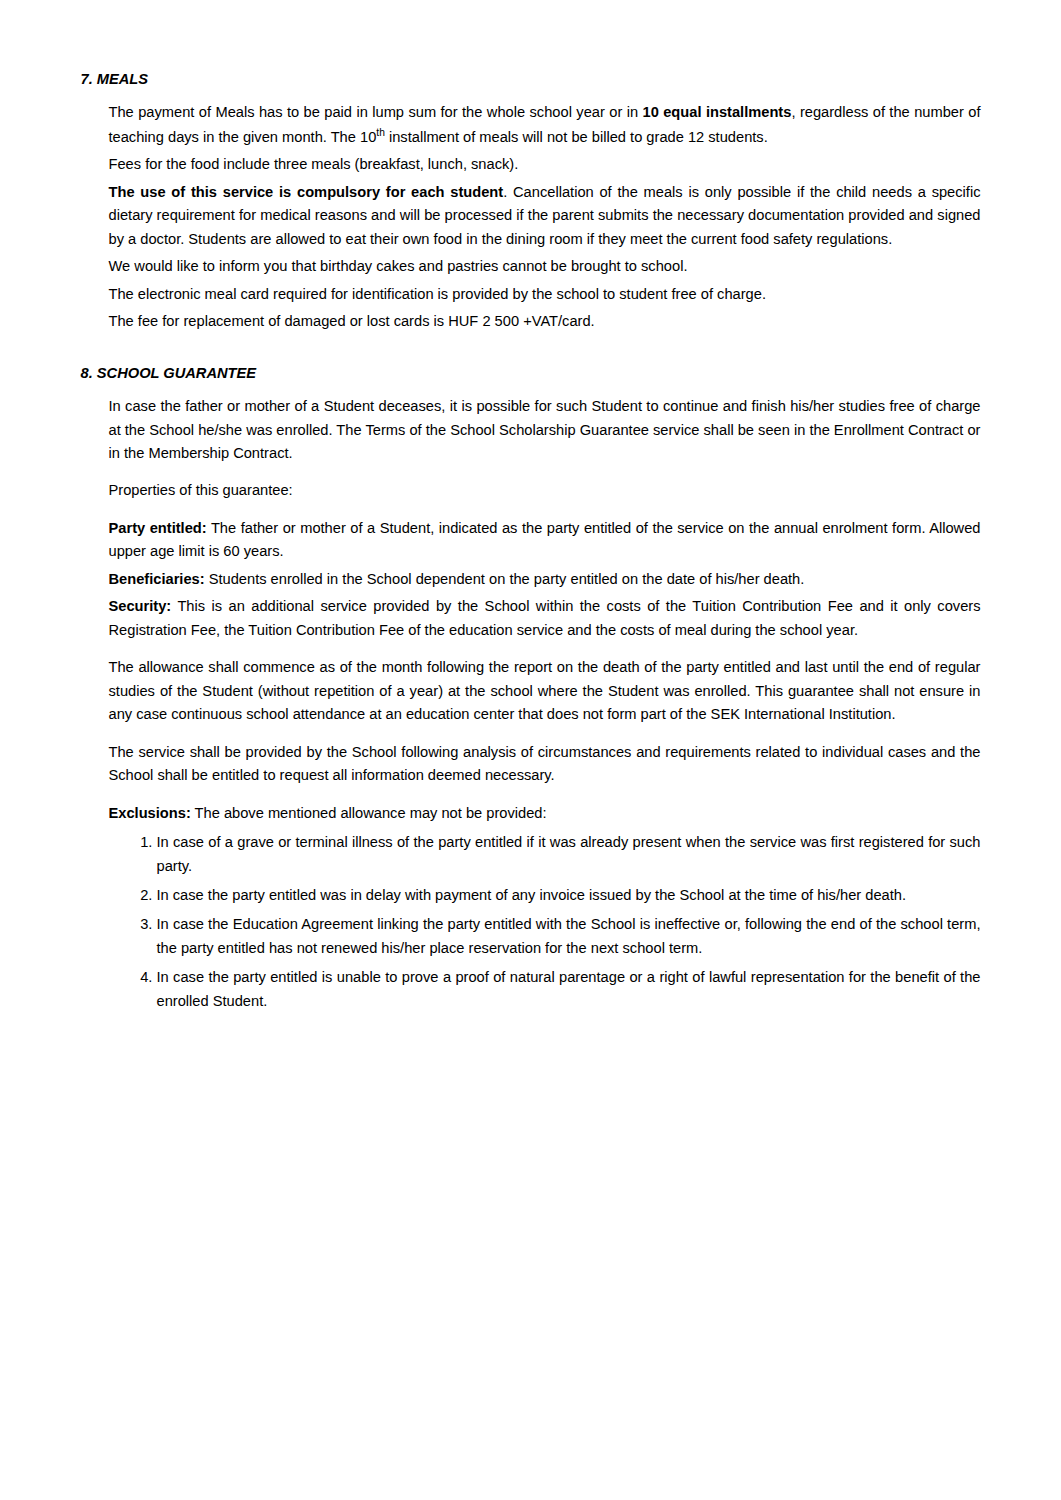7. MEALS
The payment of Meals has to be paid in lump sum for the whole school year or in 10 equal installments, regardless of the number of teaching days in the given month. The 10th installment of meals will not be billed to grade 12 students.
Fees for the food include three meals (breakfast, lunch, snack).
The use of this service is compulsory for each student. Cancellation of the meals is only possible if the child needs a specific dietary requirement for medical reasons and will be processed if the parent submits the necessary documentation provided and signed by a doctor. Students are allowed to eat their own food in the dining room if they meet the current food safety regulations.
We would like to inform you that birthday cakes and pastries cannot be brought to school.
The electronic meal card required for identification is provided by the school to student free of charge.
The fee for replacement of damaged or lost cards is HUF 2 500 +VAT/card.
8. SCHOOL GUARANTEE
In case the father or mother of a Student deceases, it is possible for such Student to continue and finish his/her studies free of charge at the School he/she was enrolled. The Terms of the School Scholarship Guarantee service shall be seen in the Enrollment Contract or in the Membership Contract.
Properties of this guarantee:
Party entitled: The father or mother of a Student, indicated as the party entitled of the service on the annual enrolment form. Allowed upper age limit is 60 years.
Beneficiaries: Students enrolled in the School dependent on the party entitled on the date of his/her death.
Security: This is an additional service provided by the School within the costs of the Tuition Contribution Fee and it only covers Registration Fee, the Tuition Contribution Fee of the education service and the costs of meal during the school year.
The allowance shall commence as of the month following the report on the death of the party entitled and last until the end of regular studies of the Student (without repetition of a year) at the school where the Student was enrolled. This guarantee shall not ensure in any case continuous school attendance at an education center that does not form part of the SEK International Institution.
The service shall be provided by the School following analysis of circumstances and requirements related to individual cases and the School shall be entitled to request all information deemed necessary.
Exclusions: The above mentioned allowance may not be provided:
In case of a grave or terminal illness of the party entitled if it was already present when the service was first registered for such party.
In case the party entitled was in delay with payment of any invoice issued by the School at the time of his/her death.
In case the Education Agreement linking the party entitled with the School is ineffective or, following the end of the school term, the party entitled has not renewed his/her place reservation for the next school term.
In case the party entitled is unable to prove a proof of natural parentage or a right of lawful representation for the benefit of the enrolled Student.